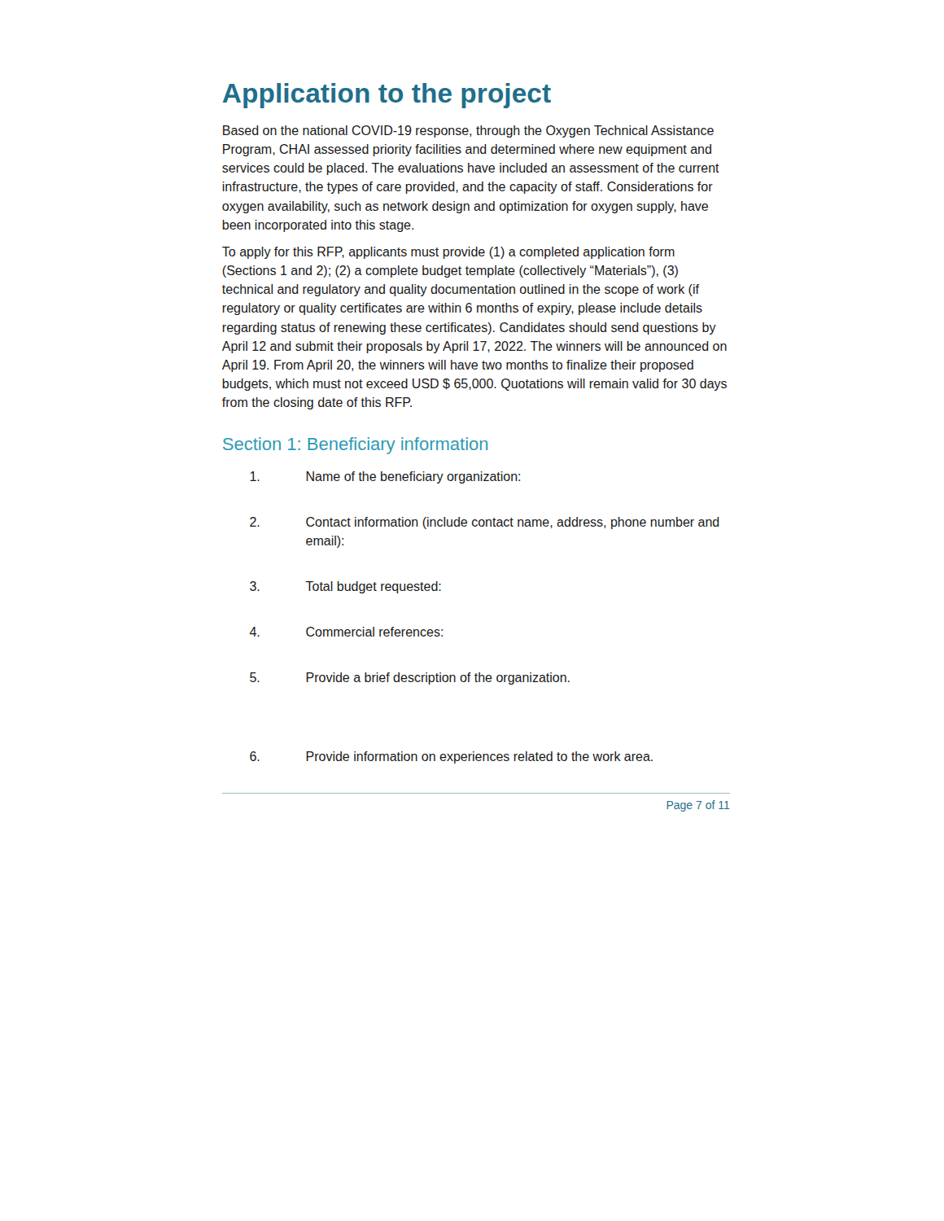Application to the project
Based on the national COVID-19 response, through the Oxygen Technical Assistance Program, CHAI assessed priority facilities and determined where new equipment and services could be placed. The evaluations have included an assessment of the current infrastructure, the types of care provided, and the capacity of staff. Considerations for oxygen availability, such as network design and optimization for oxygen supply, have been incorporated into this stage.
To apply for this RFP, applicants must provide (1) a completed application form (Sections 1 and 2); (2) a complete budget template (collectively “Materials”), (3) technical and regulatory and quality documentation outlined in the scope of work (if regulatory or quality certificates are within 6 months of expiry, please include details regarding status of renewing these certificates). Candidates should send questions by April 12 and submit their proposals by April 17, 2022. The winners will be announced on April 19. From April 20, the winners will have two months to finalize their proposed budgets, which must not exceed USD $ 65,000. Quotations will remain valid for 30 days from the closing date of this RFP.
Section 1: Beneficiary information
Name of the beneficiary organization:
Contact information (include contact name, address, phone number and email):
Total budget requested:
Commercial references:
Provide a brief description of the organization.
Provide information on experiences related to the work area.
Page 7 of 11